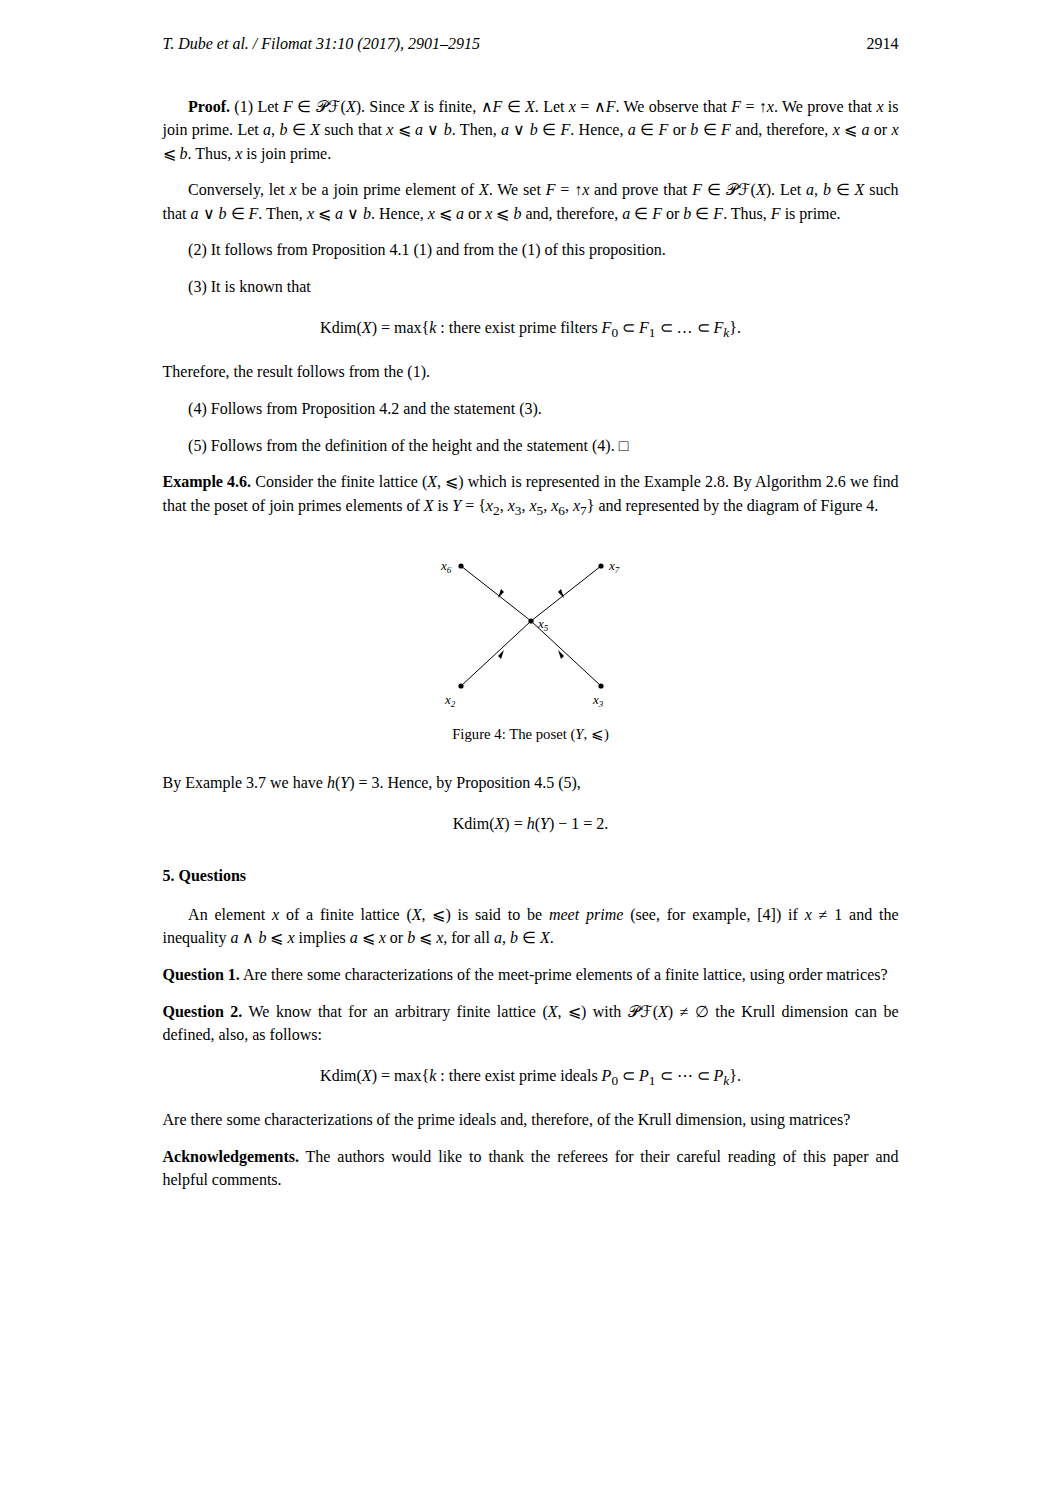T. Dube et al. / Filomat 31:10 (2017), 2901–2915 2914
Proof. (1) Let F ∈ 𝒫ℱ(X). Since X is finite, ∧F ∈ X. Let x = ∧F. We observe that F = ↑x. We prove that x is join prime. Let a, b ∈ X such that x ⩽ a ∨ b. Then, a ∨ b ∈ F. Hence, a ∈ F or b ∈ F and, therefore, x ⩽ a or x ⩽ b. Thus, x is join prime.
Conversely, let x be a join prime element of X. We set F = ↑x and prove that F ∈ 𝒫ℱ(X). Let a, b ∈ X such that a ∨ b ∈ F. Then, x ⩽ a ∨ b. Hence, x ⩽ a or x ⩽ b and, therefore, a ∈ F or b ∈ F. Thus, F is prime.
(2) It follows from Proposition 4.1 (1) and from the (1) of this proposition.
(3) It is known that
Kdim(X) = max{k : there exist prime filters F0 ⊂ F1 ⊂ … ⊂ Fk}.
Therefore, the result follows from the (1).
(4) Follows from Proposition 4.2 and the statement (3).
(5) Follows from the definition of the height and the statement (4). □
Example 4.6. Consider the finite lattice (X, ⩽) which is represented in the Example 2.8. By Algorithm 2.6 we find that the poset of join primes elements of X is Y = {x2, x3, x5, x6, x7} and represented by the diagram of Figure 4.
x6 x7 x5 x2 x3
Figure 4: The poset (Y, ⩽)
By Example 3.7 we have h(Y) = 3. Hence, by Proposition 4.5 (5),
Kdim(X) = h(Y) − 1 = 2.
5. Questions
An element x of a finite lattice (X, ⩽) is said to be meet prime (see, for example, [4]) if x ≠ 1 and the inequality a ∧ b ⩽ x implies a ⩽ x or b ⩽ x, for all a, b ∈ X.
Question 1. Are there some characterizations of the meet-prime elements of a finite lattice, using order matrices?
Question 2. We know that for an arbitrary finite lattice (X, ⩽) with 𝒫ℱ(X) ≠ ∅ the Krull dimension can be defined, also, as follows:
Kdim(X) = max{k : there exist prime ideals P0 ⊂ P1 ⊂ ⋯ ⊂ Pk}.
Are there some characterizations of the prime ideals and, therefore, of the Krull dimension, using matrices?
Acknowledgements. The authors would like to thank the referees for their careful reading of this paper and helpful comments.